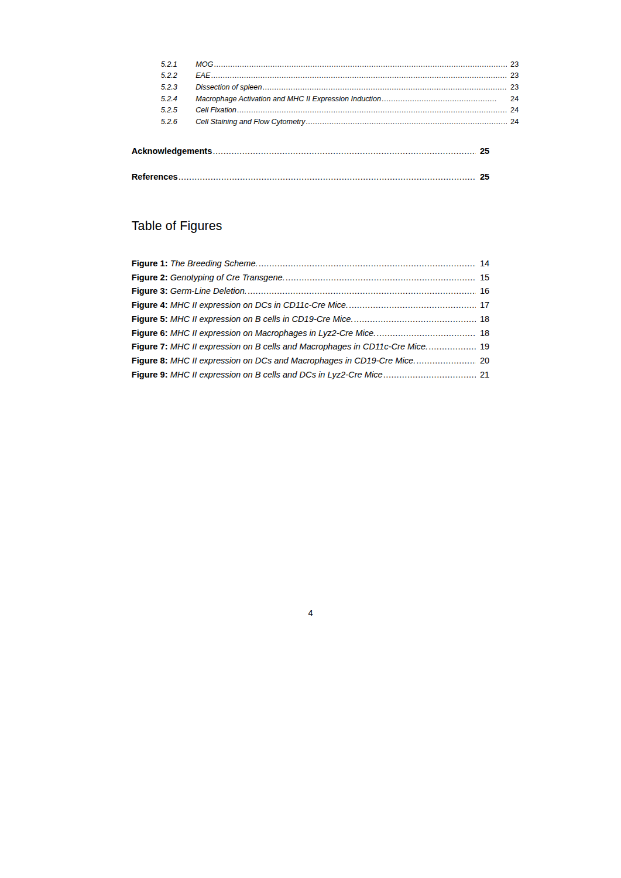5.2.1 MOG ........................................................................................................................................... 23
5.2.2 EAE ............................................................................................................................................. 23
5.2.3 Dissection of spleen ............................................................................................................. 23
5.2.4 Macrophage Activation and MHC II Expression Induction ................................................. 24
5.2.5 Cell Fixation ............................................................................................................................. 24
5.2.6 Cell Staining and Flow Cytometry ......................................................................................... 24
Acknowledgements ......................................................................................................................... 25
References ..................................................................................................................................... 25
Table of Figures
Figure 1: The Breeding Scheme. ............................................................................................ 14
Figure 2: Genotyping of Cre Transgene. .............................................................................. 15
Figure 3: Germ-Line Deletion. .............................................................................................. 16
Figure 4: MHC II expression on DCs in CD11c-Cre Mice. ................................................... 17
Figure 5: MHC II expression on B cells in CD19-Cre Mice. .................................................. 18
Figure 6: MHC II expression on Macrophages in Lyz2-Cre Mice. ......................................... 18
Figure 7: MHC II expression on B cells and Macrophages in CD11c-Cre Mice. .................. 19
Figure 8: MHC II expression on DCs and Macrophages in CD19-Cre Mice. ......................... 20
Figure 9: MHC II expression on B cells and DCs in Lyz2-Cre Mice ..................................... 21
4